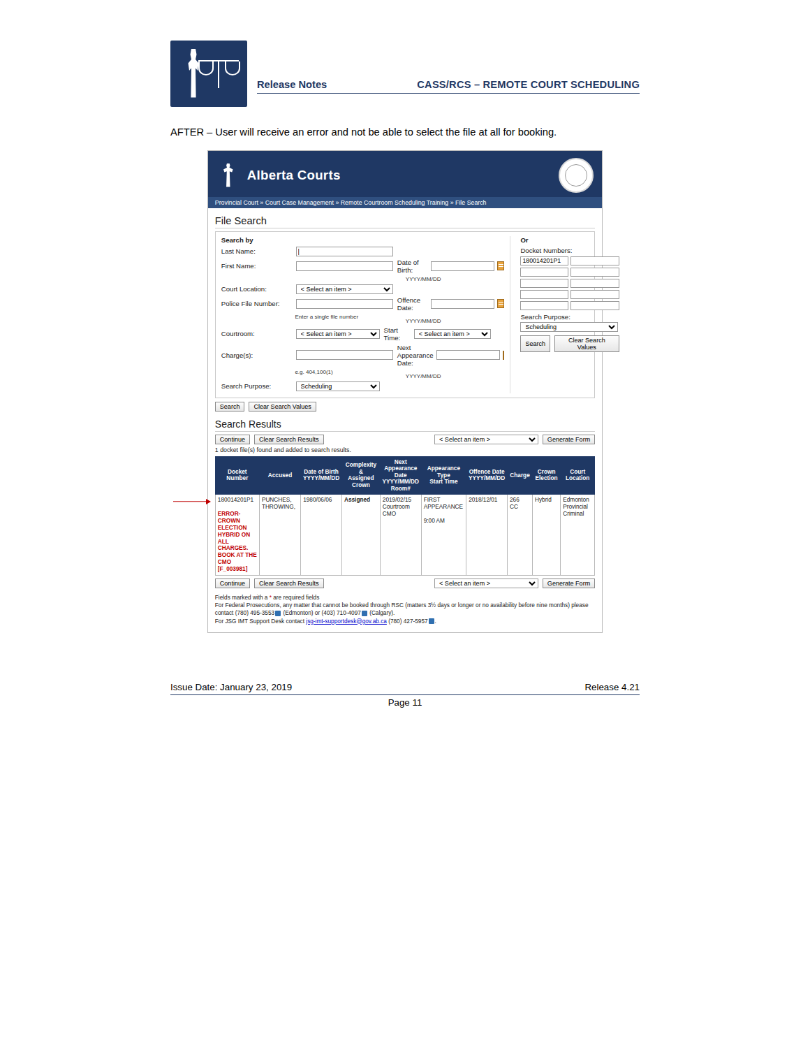Release Notes
CASS/RCS – REMOTE COURT SCHEDULING
AFTER – User will receive an error and not be able to select the file at all for booking.
Alberta Courts
Provincial Court » Court Case Management » Remote Courtroom Scheduling Training » File Search
File Search
Search by
Last Name:
First Name:
Date of Birth:
YYYY/MM/DD
Court Location:
< Select an item >
Police File Number:
Offence Date:
Enter a single file number
YYYY/MM/DD
Courtroom:
< Select an item >
Start Time: < Select an item >
Charge(s):
Next Appearance
Date:
e.g. 404,100(1)
YYYY/MM/DD
Search Purpose:
Scheduling
Or
Docket Numbers:
Search Purpose:
Scheduling
Search Clear Search Values
Search Clear Search Values
Search Results
Continue Clear Search Results
< Select an item > Generate Form
1 docket file(s) found and added to search results.
| Docket Number | Accused | Date of Birth YYYY/MM/DD | Complexity & Assigned Crown | Next Appearance Date YYYY/MM/DD Room# | Appearance Type Start Time | Offence Date YYYY/MM/DD | Charge | Crown Election | Court Location |
| --- | --- | --- | --- | --- | --- | --- | --- | --- | --- |
| 180014201P1 ERROR- CROWN ELECTION HYBRID ON ALL CHARGES. BOOK AT THE CMO [F_003981] | PUNCHES, THROWING, | 1980/06/06 | Assigned | 2019/02/15 Courtroom CMO | FIRST APPEARANCE 9:00 AM | 2018/12/01 | 266 CC | Hybrid | Edmonton Provincial Criminal |
Continue Clear Search Results
< Select an item > Generate Form
Fields marked with a * are required fields
For Federal Prosecutions, any matter that cannot be booked through RSC (matters 3½ days or longer or no availability before nine months) please contact (780) 495-3553 (Edmonton) or (403) 710-4097 (Calgary).
For JSG IMT Support Desk contact jsg-imt-supportdesk@gov.ab.ca (780) 427-5957 .
Issue Date: January 23, 2019
Release 4.21
Page 11